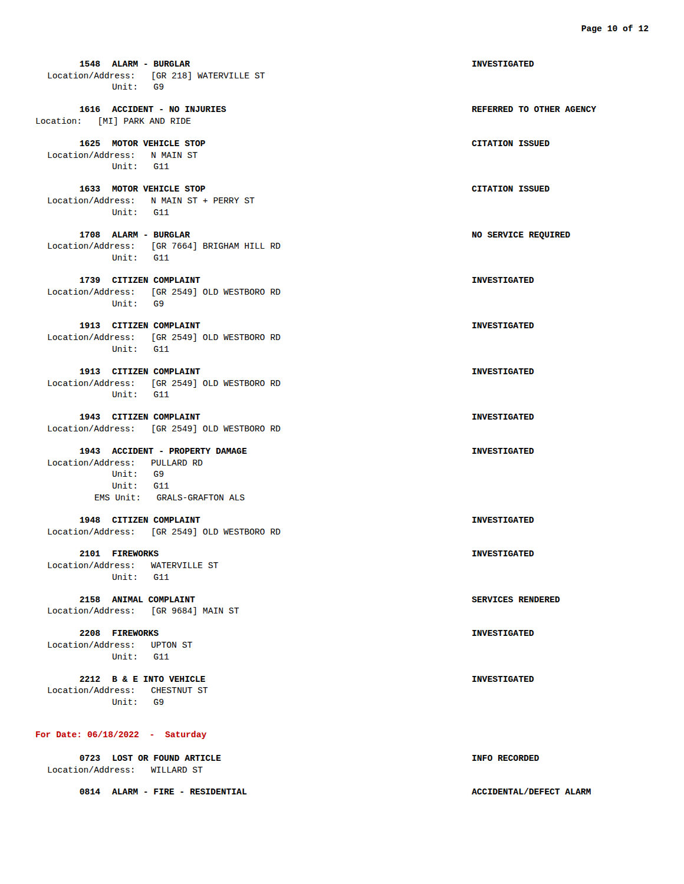Page 10 of 12
1548
ALARM - BURGLAR
INVESTIGATED
Location/Address: [GR 218] WATERVILLE ST
Unit: G9
1616
ACCIDENT - NO INJURIES
REFERRED TO OTHER AGENCY
Location: [MI] PARK AND RIDE
1625
MOTOR VEHICLE STOP
CITATION ISSUED
Location/Address: N MAIN ST
Unit: G11
1633
MOTOR VEHICLE STOP
CITATION ISSUED
Location/Address: N MAIN ST + PERRY ST
Unit: G11
1708
ALARM - BURGLAR
NO SERVICE REQUIRED
Location/Address: [GR 7664] BRIGHAM HILL RD
Unit: G11
1739
CITIZEN COMPLAINT
INVESTIGATED
Location/Address: [GR 2549] OLD WESTBORO RD
Unit: G9
1913
CITIZEN COMPLAINT
INVESTIGATED
Location/Address: [GR 2549] OLD WESTBORO RD
Unit: G11
1913
CITIZEN COMPLAINT
INVESTIGATED
Location/Address: [GR 2549] OLD WESTBORO RD
Unit: G11
1943
CITIZEN COMPLAINT
INVESTIGATED
Location/Address: [GR 2549] OLD WESTBORO RD
1943
ACCIDENT - PROPERTY DAMAGE
INVESTIGATED
Location/Address: PULLARD RD
Unit: G9
Unit: G11
EMS Unit: GRALS-GRAFTON ALS
1948
CITIZEN COMPLAINT
INVESTIGATED
Location/Address: [GR 2549] OLD WESTBORO RD
2101
FIREWORKS
INVESTIGATED
Location/Address: WATERVILLE ST
Unit: G11
2158
ANIMAL COMPLAINT
SERVICES RENDERED
Location/Address: [GR 9684] MAIN ST
2208
FIREWORKS
INVESTIGATED
Location/Address: UPTON ST
Unit: G11
2212
B & E INTO VEHICLE
INVESTIGATED
Location/Address: CHESTNUT ST
Unit: G9
For Date: 06/18/2022 - Saturday
0723
LOST OR FOUND ARTICLE
INFO RECORDED
Location/Address: WILLARD ST
0814
ALARM - FIRE - RESIDENTIAL
ACCIDENTAL/DEFECT ALARM